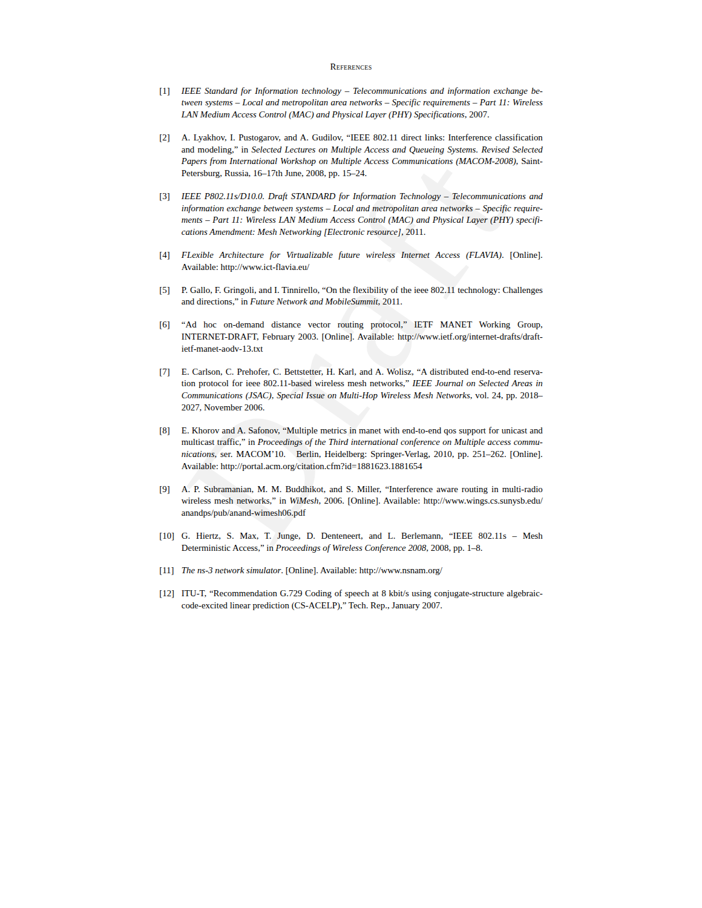Draft
References
IEEE Standard for Information technology – Telecommunications and information exchange between systems – Local and metropolitan area networks – Specific requirements – Part 11: Wireless LAN Medium Access Control (MAC) and Physical Layer (PHY) Specifications, 2007.
A. Lyakhov, I. Pustogarov, and A. Gudilov, “IEEE 802.11 direct links: Interference classification and modeling,” in Selected Lectures on Multiple Access and Queueing Systems. Revised Selected Papers from International Workshop on Multiple Access Communications (MACOM-2008), Saint-Petersburg, Russia, 16–17th June, 2008, pp. 15–24.
IEEE P802.11s/D10.0. Draft STANDARD for Information Technology – Telecommunications and information exchange between systems – Local and metropolitan area networks – Specific requirements – Part 11: Wireless LAN Medium Access Control (MAC) and Physical Layer (PHY) specifications Amendment: Mesh Networking [Electronic resource], 2011.
FLexible Architecture for Virtualizable future wireless Internet Access (FLAVIA). [Online]. Available: http://www.ict-flavia.eu/
P. Gallo, F. Gringoli, and I. Tinnirello, “On the flexibility of the ieee 802.11 technology: Challenges and directions,” in Future Network and MobileSummit, 2011.
“Ad hoc on-demand distance vector routing protocol,” IETF MANET Working Group, INTERNET-DRAFT, February 2003. [Online]. Available: http://www.ietf.org/internet-drafts/draft-ietf-manet-aodv-13.txt
E. Carlson, C. Prehofer, C. Bettstetter, H. Karl, and A. Wolisz, “A distributed end-to-end reservation protocol for ieee 802.11-based wireless mesh networks,” IEEE Journal on Selected Areas in Communications (JSAC), Special Issue on Multi-Hop Wireless Mesh Networks, vol. 24, pp. 2018– 2027, November 2006.
E. Khorov and A. Safonov, “Multiple metrics in manet with end-to-end qos support for unicast and multicast traffic,” in Proceedings of the Third international conference on Multiple access communications, ser. MACOM’10. Berlin, Heidelberg: Springer-Verlag, 2010, pp. 251–262. [Online]. Available: http://portal.acm.org/citation.cfm?id=1881623.1881654
A. P. Subramanian, M. M. Buddhikot, and S. Miller, “Interference aware routing in multi-radio wireless mesh networks,” in WiMesh, 2006. [Online]. Available: http://www.wings.cs.sunysb.edu/ anandps/pub/anand-wimesh06.pdf
G. Hiertz, S. Max, T. Junge, D. Denteneert, and L. Berlemann, “IEEE 802.11s – Mesh Deterministic Access,” in Proceedings of Wireless Conference 2008, 2008, pp. 1–8.
The ns-3 network simulator. [Online]. Available: http://www.nsnam.org/
ITU-T, “Recommendation G.729 Coding of speech at 8 kbit/s using conjugate-structure algebraic-code-excited linear prediction (CS-ACELP),” Tech. Rep., January 2007.